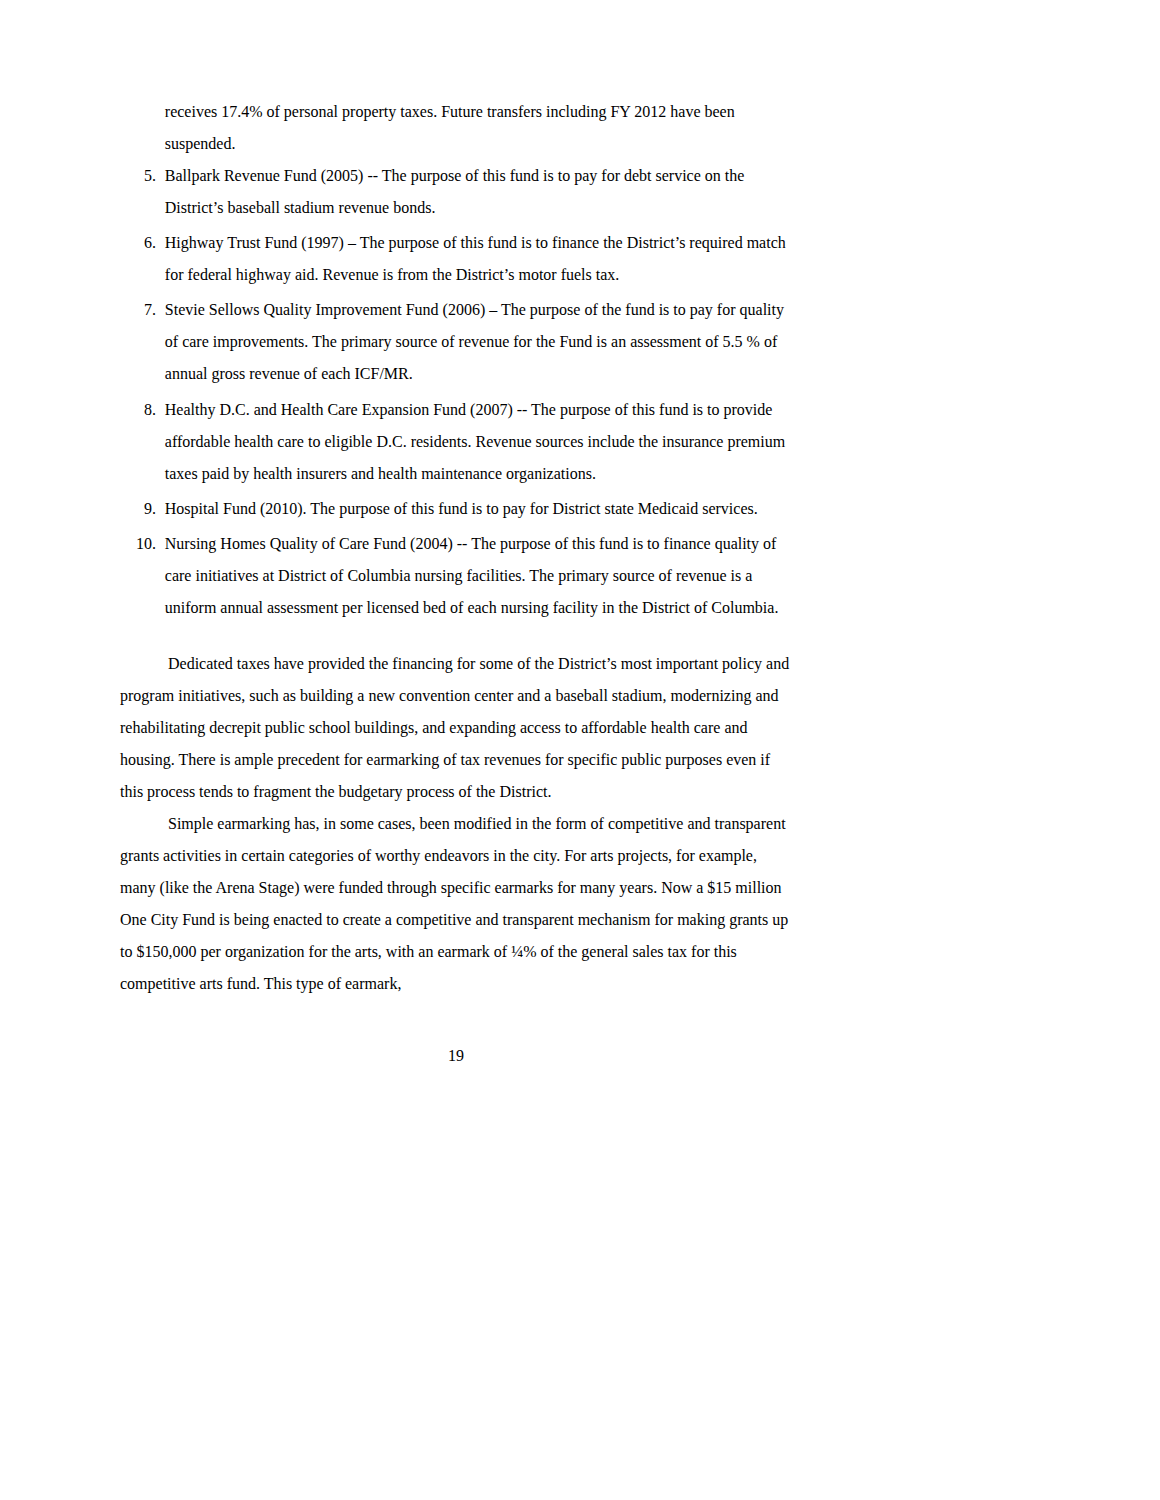receives 17.4% of personal property taxes. Future transfers including FY 2012 have been suspended.
Ballpark Revenue Fund (2005) -- The purpose of this fund is to pay for debt service on the District’s baseball stadium revenue bonds.
Highway Trust Fund (1997) – The purpose of this fund is to finance the District’s required match for federal highway aid. Revenue is from the District’s motor fuels tax.
Stevie Sellows Quality Improvement Fund (2006) – The purpose of the fund is to pay for quality of care improvements. The primary source of revenue for the Fund is an assessment of 5.5 % of annual gross revenue of each ICF/MR.
Healthy D.C. and Health Care Expansion Fund (2007) -- The purpose of this fund is to provide affordable health care to eligible D.C. residents. Revenue sources include the insurance premium taxes paid by health insurers and health maintenance organizations.
Hospital Fund (2010). The purpose of this fund is to pay for District state Medicaid services.
Nursing Homes Quality of Care Fund (2004) -- The purpose of this fund is to finance quality of care initiatives at District of Columbia nursing facilities. The primary source of revenue is a uniform annual assessment per licensed bed of each nursing facility in the District of Columbia.
Dedicated taxes have provided the financing for some of the District’s most important policy and program initiatives, such as building a new convention center and a baseball stadium, modernizing and rehabilitating decrepit public school buildings, and expanding access to affordable health care and housing. There is ample precedent for earmarking of tax revenues for specific public purposes even if this process tends to fragment the budgetary process of the District.
Simple earmarking has, in some cases, been modified in the form of competitive and transparent grants activities in certain categories of worthy endeavors in the city. For arts projects, for example, many (like the Arena Stage) were funded through specific earmarks for many years. Now a $15 million One City Fund is being enacted to create a competitive and transparent mechanism for making grants up to $150,000 per organization for the arts, with an earmark of ¼% of the general sales tax for this competitive arts fund. This type of earmark,
19